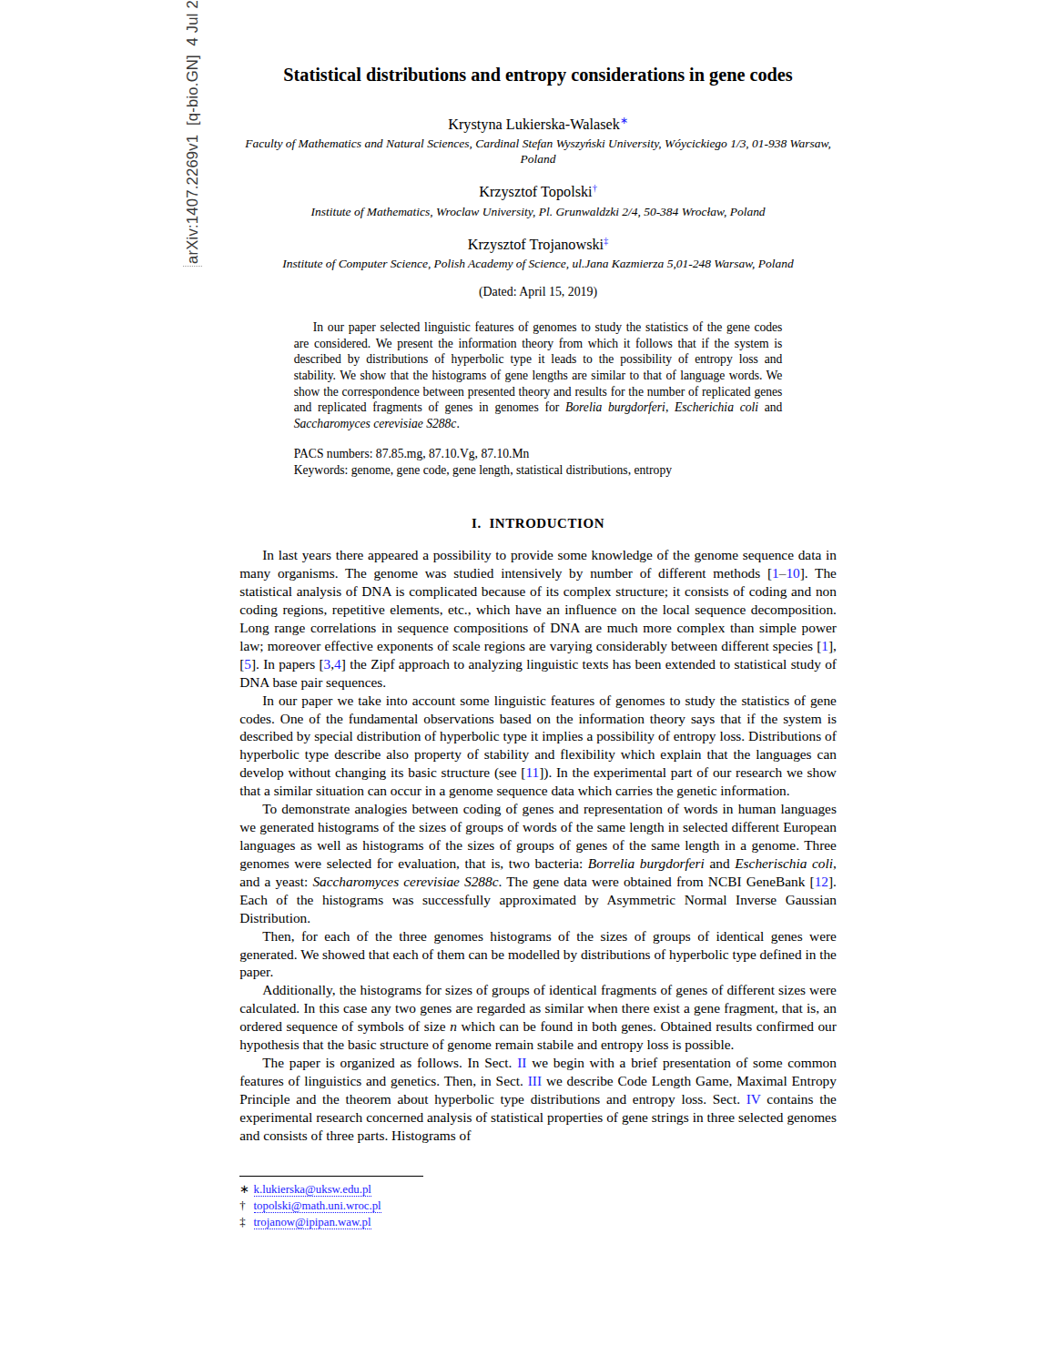arXiv:1407.2269v1 [q-bio.GN] 4 Jul 2014
Statistical distributions and entropy considerations in gene codes
Krystyna Lukierska-Walasek∗
Faculty of Mathematics and Natural Sciences, Cardinal Stefan Wyszyński University, Wóycickiego 1/3, 01-938 Warsaw, Poland
Krzysztof Topolski†
Institute of Mathematics, Wroclaw University, Pl. Grunwaldzki 2/4, 50-384 Wrocław, Poland
Krzysztof Trojanowski‡
Institute of Computer Science, Polish Academy of Science, ul.Jana Kazmierza 5,01-248 Warsaw, Poland
(Dated: April 15, 2019)
In our paper selected linguistic features of genomes to study the statistics of the gene codes are considered. We present the information theory from which it follows that if the system is described by distributions of hyperbolic type it leads to the possibility of entropy loss and stability. We show that the histograms of gene lengths are similar to that of language words. We show the correspondence between presented theory and results for the number of replicated genes and replicated fragments of genes in genomes for Borelia burgdorferi, Escherichia coli and Saccharomyces cerevisiae S288c.
PACS numbers: 87.85.mg, 87.10.Vg, 87.10.Mn
Keywords: genome, gene code, gene length, statistical distributions, entropy
I. INTRODUCTION
In last years there appeared a possibility to provide some knowledge of the genome sequence data in many organisms. The genome was studied intensively by number of different methods [1–10]. The statistical analysis of DNA is complicated because of its complex structure; it consists of coding and non coding regions, repetitive elements, etc., which have an influence on the local sequence decomposition. Long range correlations in sequence compositions of DNA are much more complex than simple power law; moreover effective exponents of scale regions are varying considerably between different species [1], [5]. In papers [3,4] the Zipf approach to analyzing linguistic texts has been extended to statistical study of DNA base pair sequences.
In our paper we take into account some linguistic features of genomes to study the statistics of gene codes. One of the fundamental observations based on the information theory says that if the system is described by special distribution of hyperbolic type it implies a possibility of entropy loss. Distributions of hyperbolic type describe also property of stability and flexibility which explain that the languages can develop without changing its basic structure (see [11]). In the experimental part of our research we show that a similar situation can occur in a genome sequence data which carries the genetic information.
To demonstrate analogies between coding of genes and representation of words in human languages we generated histograms of the sizes of groups of words of the same length in selected different European languages as well as histograms of the sizes of groups of genes of the same length in a genome. Three genomes were selected for evaluation, that is, two bacteria: Borrelia burgdorferi and Escherischia coli, and a yeast: Saccharomyces cerevisiae S288c. The gene data were obtained from NCBI GeneBank [12]. Each of the histograms was successfully approximated by Asymmetric Normal Inverse Gaussian Distribution.
Then, for each of the three genomes histograms of the sizes of groups of identical genes were generated. We showed that each of them can be modelled by distributions of hyperbolic type defined in the paper.
Additionally, the histograms for sizes of groups of identical fragments of genes of different sizes were calculated. In this case any two genes are regarded as similar when there exist a gene fragment, that is, an ordered sequence of symbols of size n which can be found in both genes. Obtained results confirmed our hypothesis that the basic structure of genome remain stabile and entropy loss is possible.
The paper is organized as follows. In Sect. II we begin with a brief presentation of some common features of linguistics and genetics. Then, in Sect. III we describe Code Length Game, Maximal Entropy Principle and the theorem about hyperbolic type distributions and entropy loss. Sect. IV contains the experimental research concerned analysis of statistical properties of gene strings in three selected genomes and consists of three parts. Histograms of
∗k.lukierska@uksw.edu.pl
†topolski@math.uni.wroc.pl
‡trojanow@ipipan.waw.pl